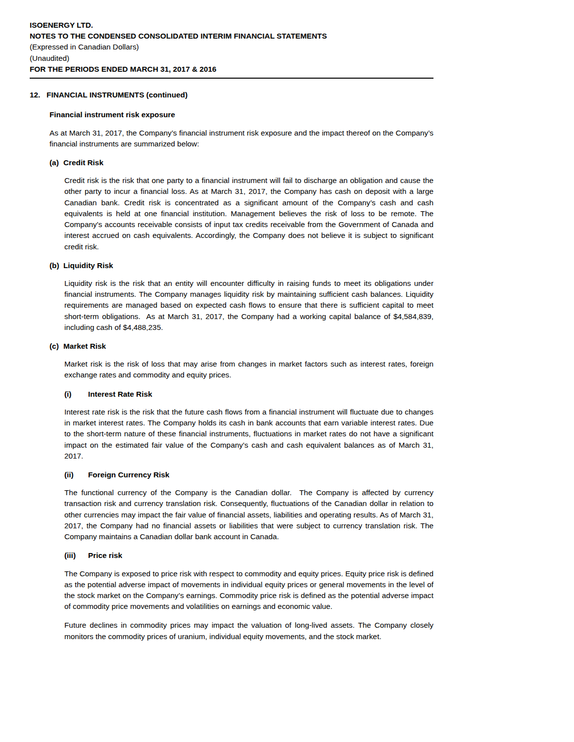ISOENERGY LTD.
NOTES TO THE CONDENSED CONSOLIDATED INTERIM FINANCIAL STATEMENTS
(Expressed in Canadian Dollars)
(Unaudited)
FOR THE PERIODS ENDED MARCH 31, 2017 & 2016
12. FINANCIAL INSTRUMENTS (continued)
Financial instrument risk exposure
As at March 31, 2017, the Company’s financial instrument risk exposure and the impact thereof on the Company’s financial instruments are summarized below:
(a) Credit Risk
Credit risk is the risk that one party to a financial instrument will fail to discharge an obligation and cause the other party to incur a financial loss. As at March 31, 2017, the Company has cash on deposit with a large Canadian bank. Credit risk is concentrated as a significant amount of the Company’s cash and cash equivalents is held at one financial institution. Management believes the risk of loss to be remote. The Company’s accounts receivable consists of input tax credits receivable from the Government of Canada and interest accrued on cash equivalents. Accordingly, the Company does not believe it is subject to significant credit risk.
(b) Liquidity Risk
Liquidity risk is the risk that an entity will encounter difficulty in raising funds to meet its obligations under financial instruments. The Company manages liquidity risk by maintaining sufficient cash balances. Liquidity requirements are managed based on expected cash flows to ensure that there is sufficient capital to meet short-term obligations. As at March 31, 2017, the Company had a working capital balance of $4,584,839, including cash of $4,488,235.
(c) Market Risk
Market risk is the risk of loss that may arise from changes in market factors such as interest rates, foreign exchange rates and commodity and equity prices.
(i) Interest Rate Risk
Interest rate risk is the risk that the future cash flows from a financial instrument will fluctuate due to changes in market interest rates. The Company holds its cash in bank accounts that earn variable interest rates. Due to the short-term nature of these financial instruments, fluctuations in market rates do not have a significant impact on the estimated fair value of the Company’s cash and cash equivalent balances as of March 31, 2017.
(ii) Foreign Currency Risk
The functional currency of the Company is the Canadian dollar. The Company is affected by currency transaction risk and currency translation risk. Consequently, fluctuations of the Canadian dollar in relation to other currencies may impact the fair value of financial assets, liabilities and operating results. As of March 31, 2017, the Company had no financial assets or liabilities that were subject to currency translation risk. The Company maintains a Canadian dollar bank account in Canada.
(iii) Price risk
The Company is exposed to price risk with respect to commodity and equity prices. Equity price risk is defined as the potential adverse impact of movements in individual equity prices or general movements in the level of the stock market on the Company’s earnings. Commodity price risk is defined as the potential adverse impact of commodity price movements and volatilities on earnings and economic value.
Future declines in commodity prices may impact the valuation of long-lived assets. The Company closely monitors the commodity prices of uranium, individual equity movements, and the stock market.